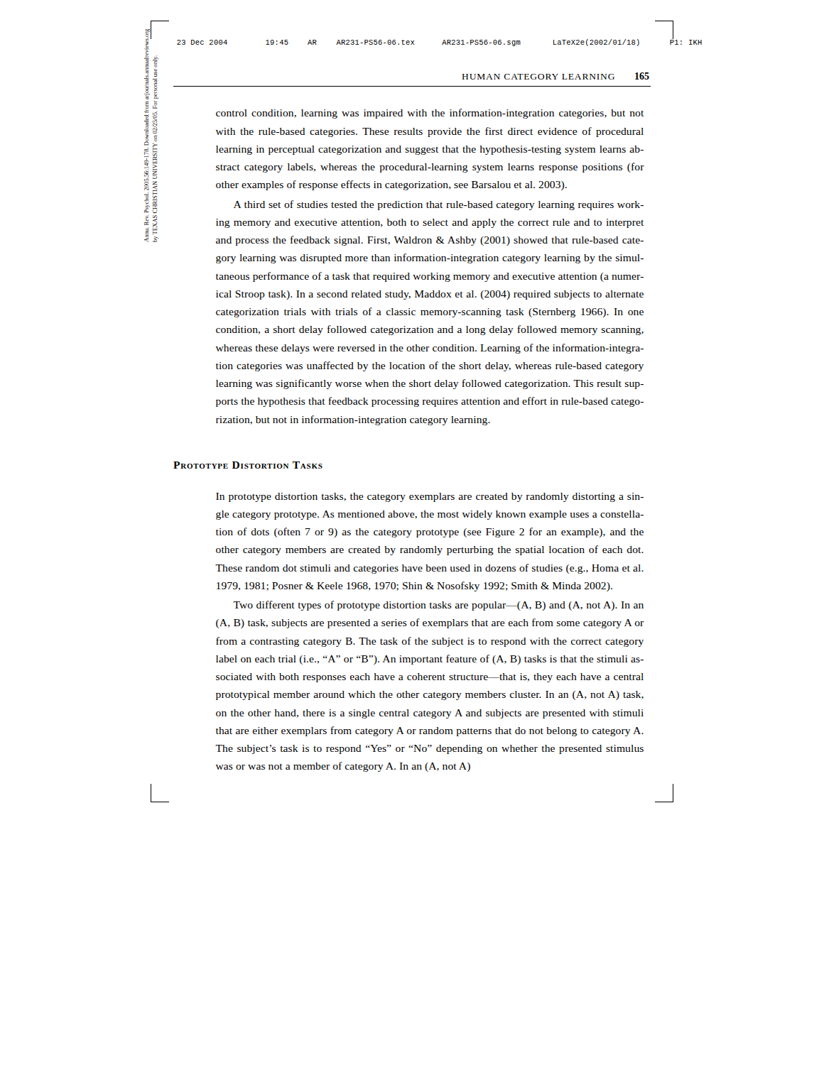23 Dec 200419:45 AR AR231-PS56-06.tex AR231-PS56-06.sgm LaTeX2e(2002/01/18) P1: IKH
Annu. Rev. Psychol. 2005.56:149-178. Downloaded from arjournals.annualreviews.org by TEXAS CHRISTIAN UNIVERSITY on 02/25/05. For personal use only.
HUMAN CATEGORY LEARNING165
control condition, learning was impaired with the information-integration categories, but not with the rule-based categories. These results provide the first direct evidence of procedural learning in perceptual categorization and suggest that the hypothesis-testing system learns abstract category labels, whereas the procedural-learning system learns response positions (for other examples of response effects in categorization, see Barsalou et al. 2003).
A third set of studies tested the prediction that rule-based category learning requires working memory and executive attention, both to select and apply the correct rule and to interpret and process the feedback signal. First, Waldron & Ashby (2001) showed that rule-based category learning was disrupted more than information-integration category learning by the simultaneous performance of a task that required working memory and executive attention (a numerical Stroop task). In a second related study, Maddox et al. (2004) required subjects to alternate categorization trials with trials of a classic memory-scanning task (Sternberg 1966). In one condition, a short delay followed categorization and a long delay followed memory scanning, whereas these delays were reversed in the other condition. Learning of the information-integration categories was unaffected by the location of the short delay, whereas rule-based category learning was significantly worse when the short delay followed categorization. This result supports the hypothesis that feedback processing requires attention and effort in rule-based categorization, but not in information-integration category learning.
Prototype Distortion Tasks
In prototype distortion tasks, the category exemplars are created by randomly distorting a single category prototype. As mentioned above, the most widely known example uses a constellation of dots (often 7 or 9) as the category prototype (see Figure 2 for an example), and the other category members are created by randomly perturbing the spatial location of each dot. These random dot stimuli and categories have been used in dozens of studies (e.g., Homa et al. 1979, 1981; Posner & Keele 1968, 1970; Shin & Nosofsky 1992; Smith & Minda 2002).
Two different types of prototype distortion tasks are popular—(A, B) and (A, not A). In an (A, B) task, subjects are presented a series of exemplars that are each from some category A or from a contrasting category B. The task of the subject is to respond with the correct category label on each trial (i.e., “A” or “B”). An important feature of (A, B) tasks is that the stimuli associated with both responses each have a coherent structure—that is, they each have a central prototypical member around which the other category members cluster. In an (A, not A) task, on the other hand, there is a single central category A and subjects are presented with stimuli that are either exemplars from category A or random patterns that do not belong to category A. The subject’s task is to respond “Yes” or “No” depending on whether the presented stimulus was or was not a member of category A. In an (A, not A)